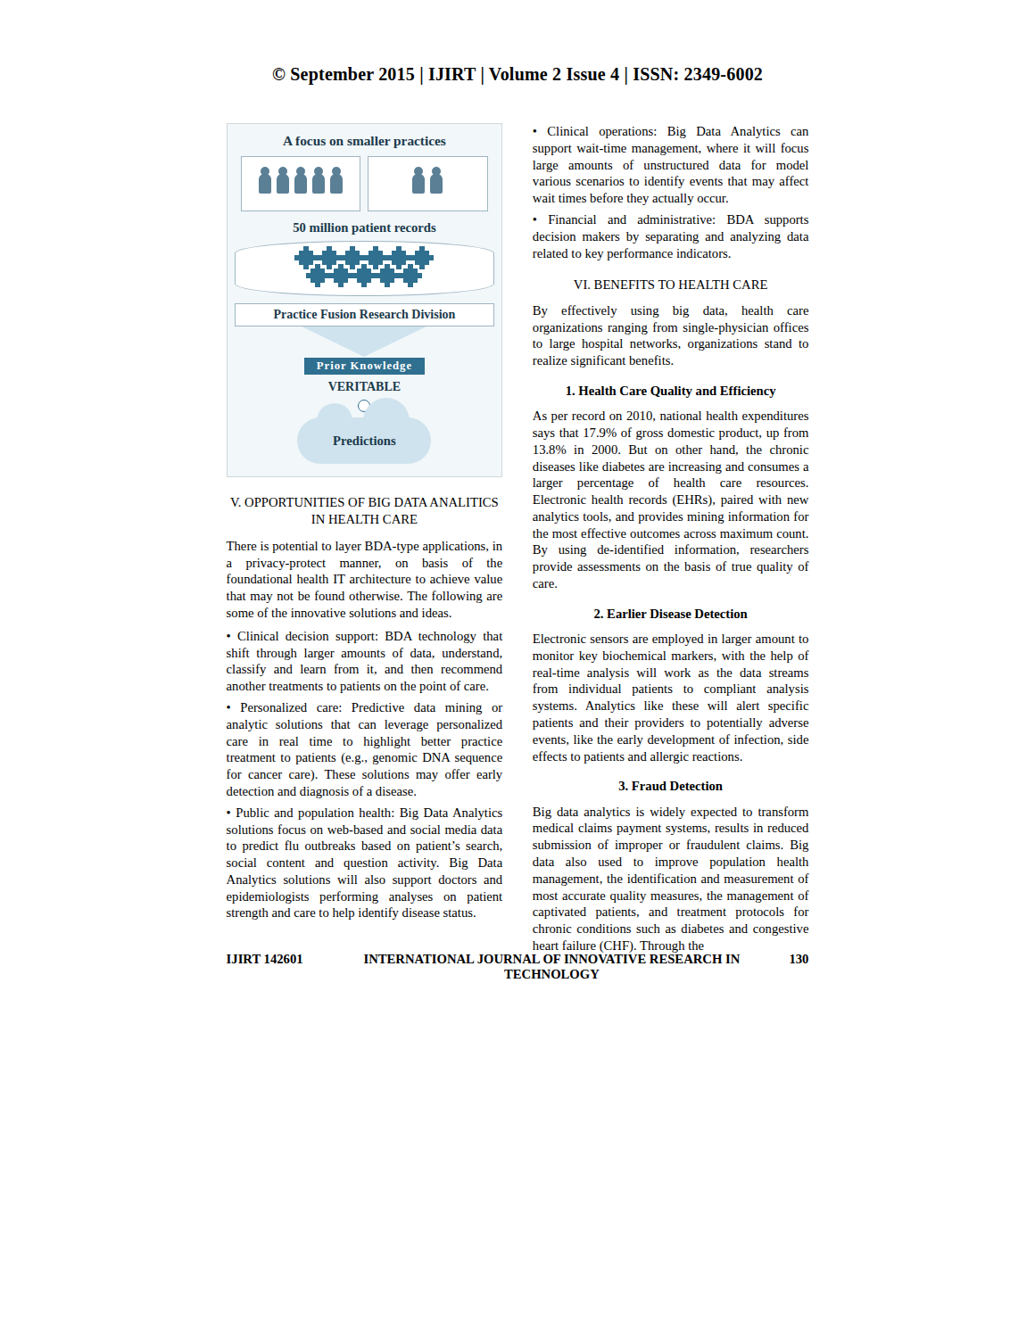© September 2015 | IJIRT | Volume 2 Issue 4 | ISSN: 2349-6002
A focus on smaller practices
50 million patient records
Practice Fusion Research Division
Prior Knowledge
VERITABLE
Predictions
V. OPPORTUNITIES OF BIG DATA ANALITICS IN HEALTH CARE
There is potential to layer BDA-type applications, in a privacy-protect manner, on basis of the foundational health IT architecture to achieve value that may not be found otherwise. The following are some of the innovative solutions and ideas.
• Clinical decision support: BDA technology that shift through larger amounts of data, understand, classify and learn from it, and then recommend another treatments to patients on the point of care.
• Personalized care: Predictive data mining or analytic solutions that can leverage personalized care in real time to highlight better practice treatment to patients (e.g., genomic DNA sequence for cancer care). These solutions may offer early detection and diagnosis of a disease.
• Public and population health: Big Data Analytics solutions focus on web-based and social media data to predict flu outbreaks based on patient’s search, social content and question activity. Big Data Analytics solutions will also support doctors and epidemiologists performing analyses on patient strength and care to help identify disease status.
• Clinical operations: Big Data Analytics can support wait-time management, where it will focus large amounts of unstructured data for model various scenarios to identify events that may affect wait times before they actually occur.
• Financial and administrative: BDA supports decision makers by separating and analyzing data related to key performance indicators.
VI. BENEFITS TO HEALTH CARE
By effectively using big data, health care organizations ranging from single-physician offices to large hospital networks, organizations stand to realize significant benefits.
1. Health Care Quality and Efficiency
As per record on 2010, national health expenditures says that 17.9% of gross domestic product, up from 13.8% in 2000. But on other hand, the chronic diseases like diabetes are increasing and consumes a larger percentage of health care resources. Electronic health records (EHRs), paired with new analytics tools, and provides mining information for the most effective outcomes across maximum count. By using de-identified information, researchers provide assessments on the basis of true quality of care.
2. Earlier Disease Detection
Electronic sensors are employed in larger amount to monitor key biochemical markers, with the help of real-time analysis will work as the data streams from individual patients to compliant analysis systems. Analytics like these will alert specific patients and their providers to potentially adverse events, like the early development of infection, side effects to patients and allergic reactions.
3. Fraud Detection
Big data analytics is widely expected to transform medical claims payment systems, results in reduced submission of improper or fraudulent claims. Big data also used to improve population health management, the identification and measurement of most accurate quality measures, the management of captivated patients, and treatment protocols for chronic conditions such as diabetes and congestive heart failure (CHF). Through the
IJIRT 142601
INTERNATIONAL JOURNAL OF INNOVATIVE RESEARCH IN TECHNOLOGY
130